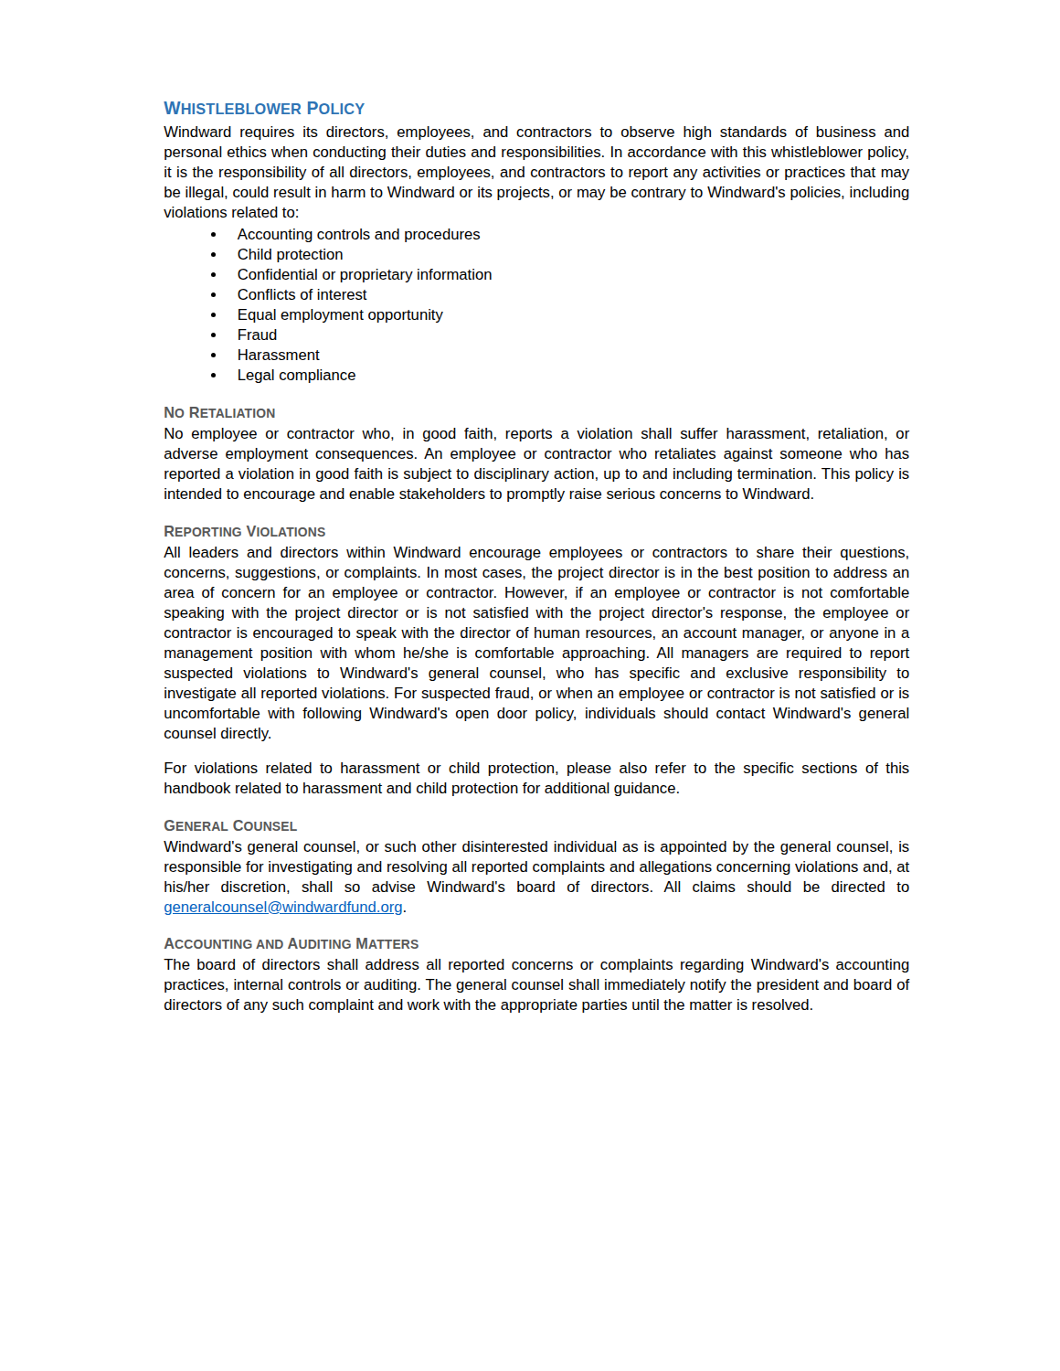WHISTLEBLOWER POLICY
Windward requires its directors, employees, and contractors to observe high standards of business and personal ethics when conducting their duties and responsibilities. In accordance with this whistleblower policy, it is the responsibility of all directors, employees, and contractors to report any activities or practices that may be illegal, could result in harm to Windward or its projects, or may be contrary to Windward's policies, including violations related to:
Accounting controls and procedures
Child protection
Confidential or proprietary information
Conflicts of interest
Equal employment opportunity
Fraud
Harassment
Legal compliance
NO RETALIATION
No employee or contractor who, in good faith, reports a violation shall suffer harassment, retaliation, or adverse employment consequences. An employee or contractor who retaliates against someone who has reported a violation in good faith is subject to disciplinary action, up to and including termination. This policy is intended to encourage and enable stakeholders to promptly raise serious concerns to Windward.
REPORTING VIOLATIONS
All leaders and directors within Windward encourage employees or contractors to share their questions, concerns, suggestions, or complaints. In most cases, the project director is in the best position to address an area of concern for an employee or contractor. However, if an employee or contractor is not comfortable speaking with the project director or is not satisfied with the project director's response, the employee or contractor is encouraged to speak with the director of human resources, an account manager, or anyone in a management position with whom he/she is comfortable approaching. All managers are required to report suspected violations to Windward's general counsel, who has specific and exclusive responsibility to investigate all reported violations. For suspected fraud, or when an employee or contractor is not satisfied or is uncomfortable with following Windward's open door policy, individuals should contact Windward's general counsel directly.
For violations related to harassment or child protection, please also refer to the specific sections of this handbook related to harassment and child protection for additional guidance.
GENERAL COUNSEL
Windward's general counsel, or such other disinterested individual as is appointed by the general counsel, is responsible for investigating and resolving all reported complaints and allegations concerning violations and, at his/her discretion, shall so advise Windward's board of directors. All claims should be directed to generalcounsel@windwardfund.org.
ACCOUNTING AND AUDITING MATTERS
The board of directors shall address all reported concerns or complaints regarding Windward's accounting practices, internal controls or auditing. The general counsel shall immediately notify the president and board of directors of any such complaint and work with the appropriate parties until the matter is resolved.